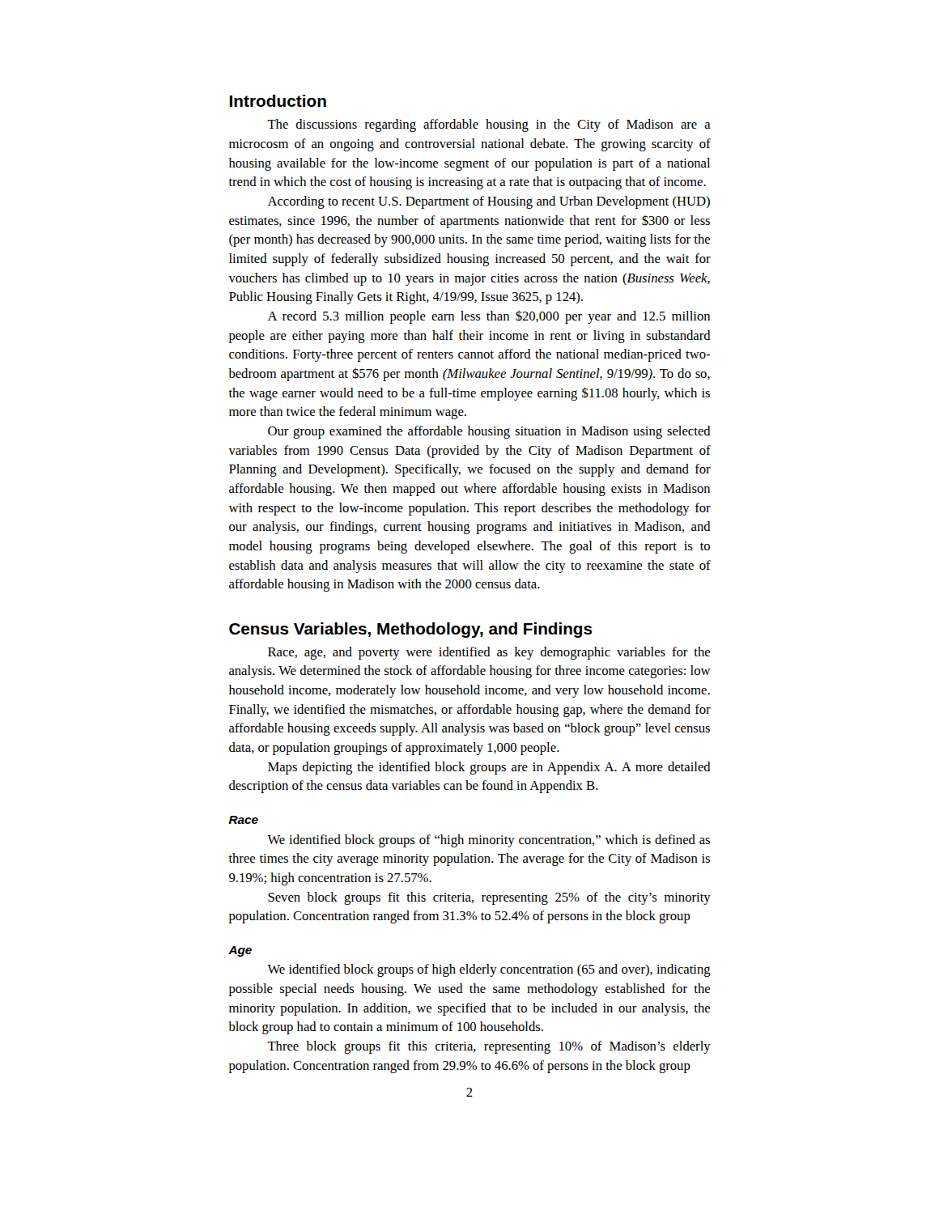Introduction
The discussions regarding affordable housing in the City of Madison are a microcosm of an ongoing and controversial national debate. The growing scarcity of housing available for the low-income segment of our population is part of a national trend in which the cost of housing is increasing at a rate that is outpacing that of income.
According to recent U.S. Department of Housing and Urban Development (HUD) estimates, since 1996, the number of apartments nationwide that rent for $300 or less (per month) has decreased by 900,000 units. In the same time period, waiting lists for the limited supply of federally subsidized housing increased 50 percent, and the wait for vouchers has climbed up to 10 years in major cities across the nation (Business Week, Public Housing Finally Gets it Right, 4/19/99, Issue 3625, p 124).
A record 5.3 million people earn less than $20,000 per year and 12.5 million people are either paying more than half their income in rent or living in substandard conditions. Forty-three percent of renters cannot afford the national median-priced two-bedroom apartment at $576 per month (Milwaukee Journal Sentinel, 9/19/99). To do so, the wage earner would need to be a full-time employee earning $11.08 hourly, which is more than twice the federal minimum wage.
Our group examined the affordable housing situation in Madison using selected variables from 1990 Census Data (provided by the City of Madison Department of Planning and Development). Specifically, we focused on the supply and demand for affordable housing. We then mapped out where affordable housing exists in Madison with respect to the low-income population. This report describes the methodology for our analysis, our findings, current housing programs and initiatives in Madison, and model housing programs being developed elsewhere. The goal of this report is to establish data and analysis measures that will allow the city to reexamine the state of affordable housing in Madison with the 2000 census data.
Census Variables, Methodology, and Findings
Race, age, and poverty were identified as key demographic variables for the analysis. We determined the stock of affordable housing for three income categories: low household income, moderately low household income, and very low household income. Finally, we identified the mismatches, or affordable housing gap, where the demand for affordable housing exceeds supply. All analysis was based on “block group” level census data, or population groupings of approximately 1,000 people.
Maps depicting the identified block groups are in Appendix A. A more detailed description of the census data variables can be found in Appendix B.
Race
We identified block groups of “high minority concentration,” which is defined as three times the city average minority population. The average for the City of Madison is 9.19%; high concentration is 27.57%.
Seven block groups fit this criteria, representing 25% of the city’s minority population. Concentration ranged from 31.3% to 52.4% of persons in the block group
Age
We identified block groups of high elderly concentration (65 and over), indicating possible special needs housing. We used the same methodology established for the minority population. In addition, we specified that to be included in our analysis, the block group had to contain a minimum of 100 households.
Three block groups fit this criteria, representing 10% of Madison’s elderly population. Concentration ranged from 29.9% to 46.6% of persons in the block group
2